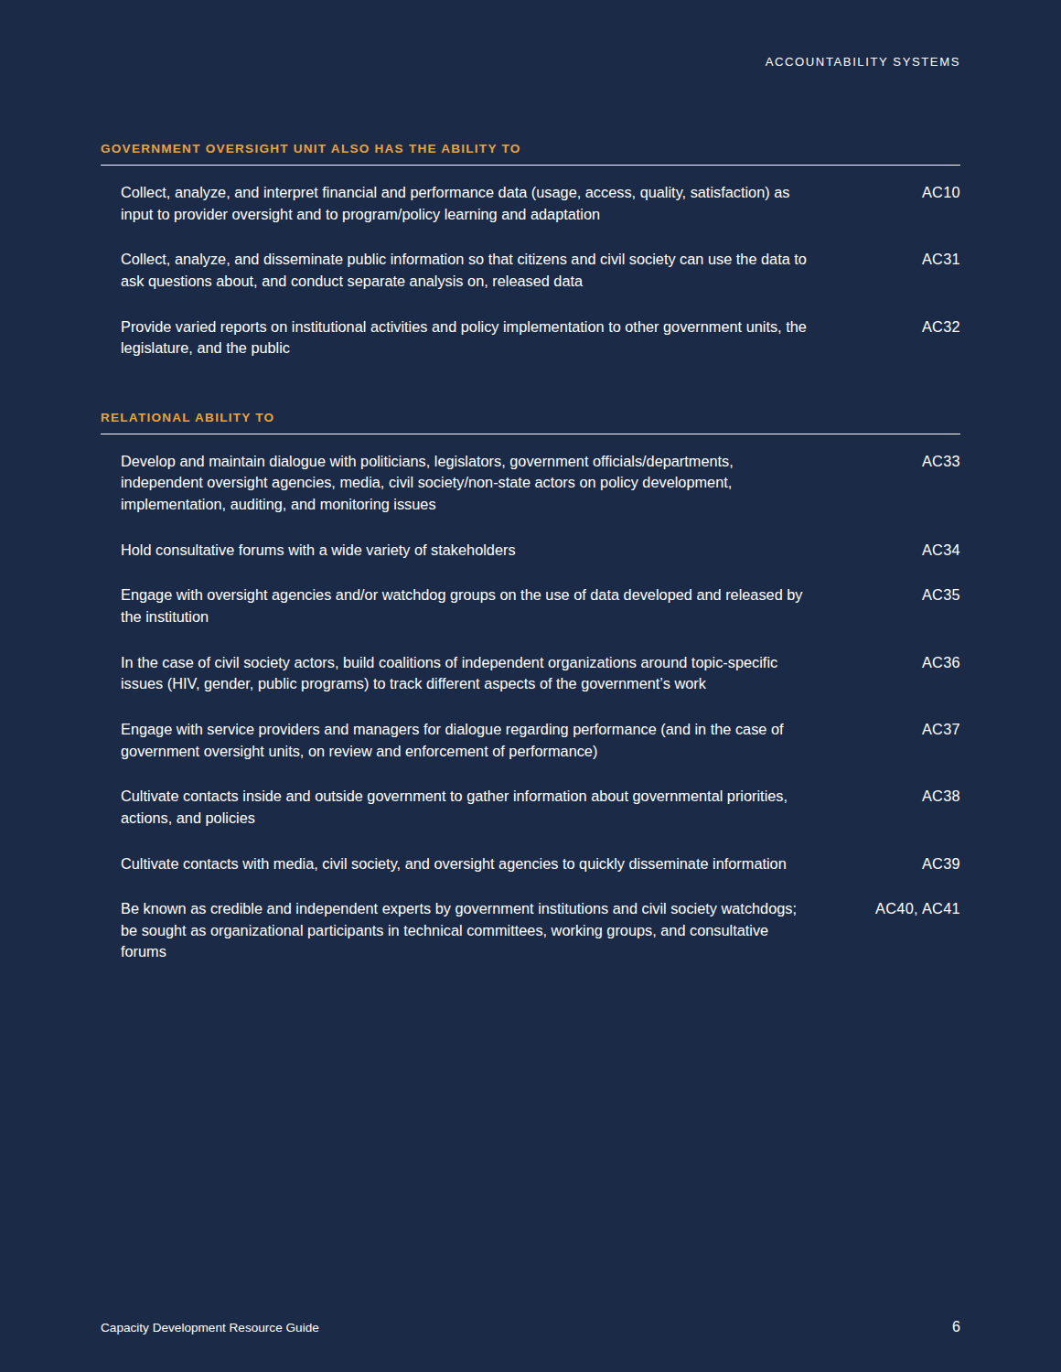Accountability Systems
Government oversight unit also has the ability to
| Collect, analyze, and interpret financial and performance data (usage, access, quality, satisfaction) as input to provider oversight and to program/policy learning and adaptation | AC10 |
| Collect, analyze, and disseminate public information so that citizens and civil society can use the data to ask questions about, and conduct separate analysis on, released data | AC31 |
| Provide varied reports on institutional activities and policy implementation to other government units, the legislature, and the public | AC32 |
Relational ability to
| Develop and maintain dialogue with politicians, legislators, government officials/departments, independent oversight agencies, media, civil society/non-state actors on policy development, implementation, auditing, and monitoring issues | AC33 |
| Hold consultative forums with a wide variety of stakeholders | AC34 |
| Engage with oversight agencies and/or watchdog groups on the use of data developed and released by the institution | AC35 |
| In the case of civil society actors, build coalitions of independent organizations around topic-specific issues (HIV, gender, public programs) to track different aspects of the government’s work | AC36 |
| Engage with service providers and managers for dialogue regarding performance (and in the case of government oversight units, on review and enforcement of performance) | AC37 |
| Cultivate contacts inside and outside government to gather information about governmental priorities, actions, and policies | AC38 |
| Cultivate contacts with media, civil society, and oversight agencies to quickly disseminate information | AC39 |
| Be known as credible and independent experts by government institutions and civil society watchdogs; be sought as organizational participants in technical committees, working groups, and consultative forums | AC40, AC41 |
Capacity Development Resource Guide 6